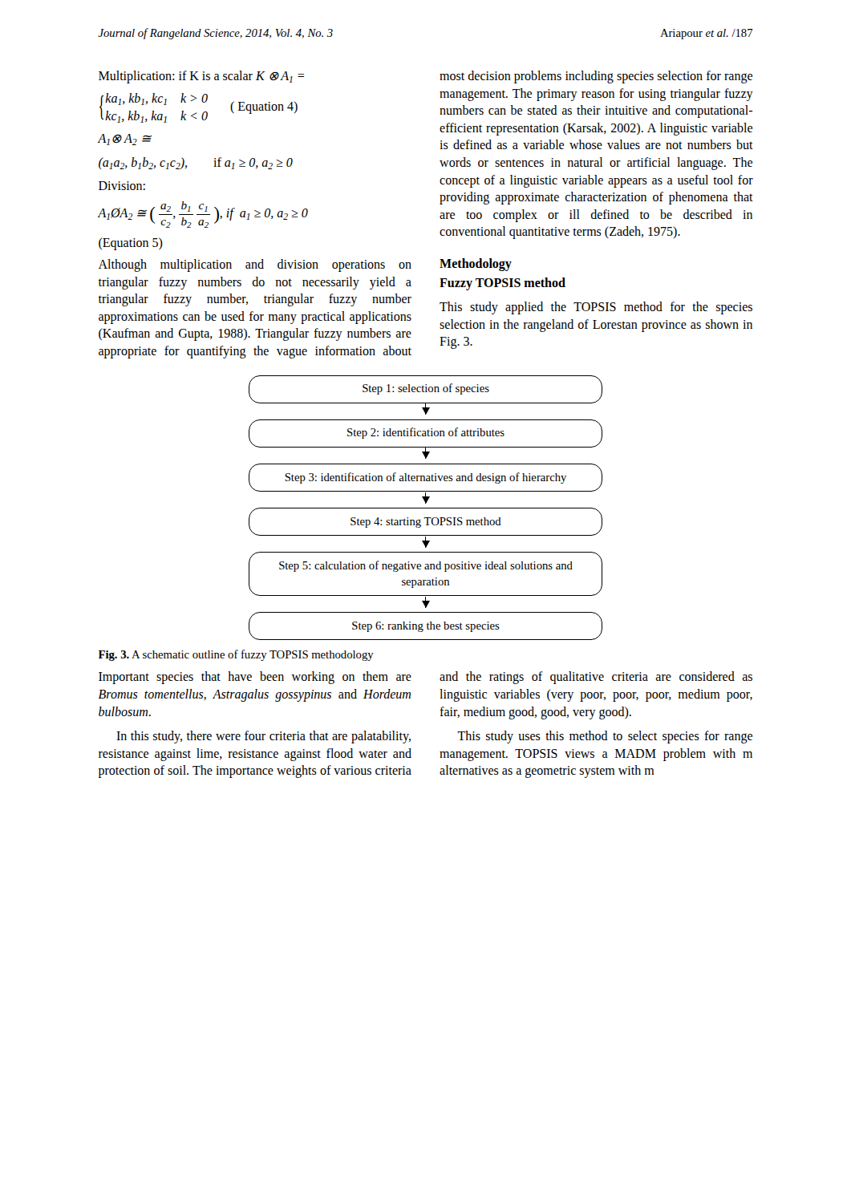Journal of Rangeland Science, 2014, Vol. 4, No. 3
Ariapour et al. /187
Multiplication: if K is a scalar K ⊗ A1 =
ka1, kb1, kc1 k > 0
kc1, kb1, ka1 k < 0 ( Equation 4)
A1⊗ A2 ≅
(a1a2, b1b2, c1c2), if a1 ≥ 0, a2 ≥ 0
Division:
A1ØA2 ≅ ( a2 c2, b1 b2 c1 a2 ), if a1 ≥ 0, a2 ≥ 0
(Equation 5)
Although multiplication and division operations on triangular fuzzy numbers do not necessarily yield a triangular fuzzy number, triangular fuzzy number approximations can be used for many practical applications (Kaufman and Gupta, 1988). Triangular fuzzy numbers are appropriate for quantifying the vague information about most decision problems including species selection for range management. The primary reason for using triangular fuzzy numbers can be stated as their intuitive and computational-efficient representation (Karsak, 2002). A linguistic variable is defined as a variable whose values are not numbers but words or sentences in natural or artificial language. The concept of a linguistic variable appears as a useful tool for providing approximate characterization of phenomena that are too complex or ill defined to be described in conventional quantitative terms (Zadeh, 1975).
Methodology
Fuzzy TOPSIS method
This study applied the TOPSIS method for the species selection in the rangeland of Lorestan province as shown in Fig. 3.
Step 1: selection of species
Step 2: identification of attributes
Step 3: identification of alternatives and design of hierarchy
Step 4: starting TOPSIS method
Step 5: calculation of negative and positive ideal solutions and separation
Step 6: ranking the best species
Fig. 3. A schematic outline of fuzzy TOPSIS methodology
Important species that have been working on them are Bromus tomentellus, Astragalus gossypinus and Hordeum bulbosum.
In this study, there were four criteria that are palatability, resistance against lime, resistance against flood water and protection of soil. The importance weights of various criteria and the ratings of qualitative criteria are considered as linguistic variables (very poor, poor, poor, medium poor, fair, medium good, good, very good).
This study uses this method to select species for range management. TOPSIS views a MADM problem with m alternatives as a geometric system with m